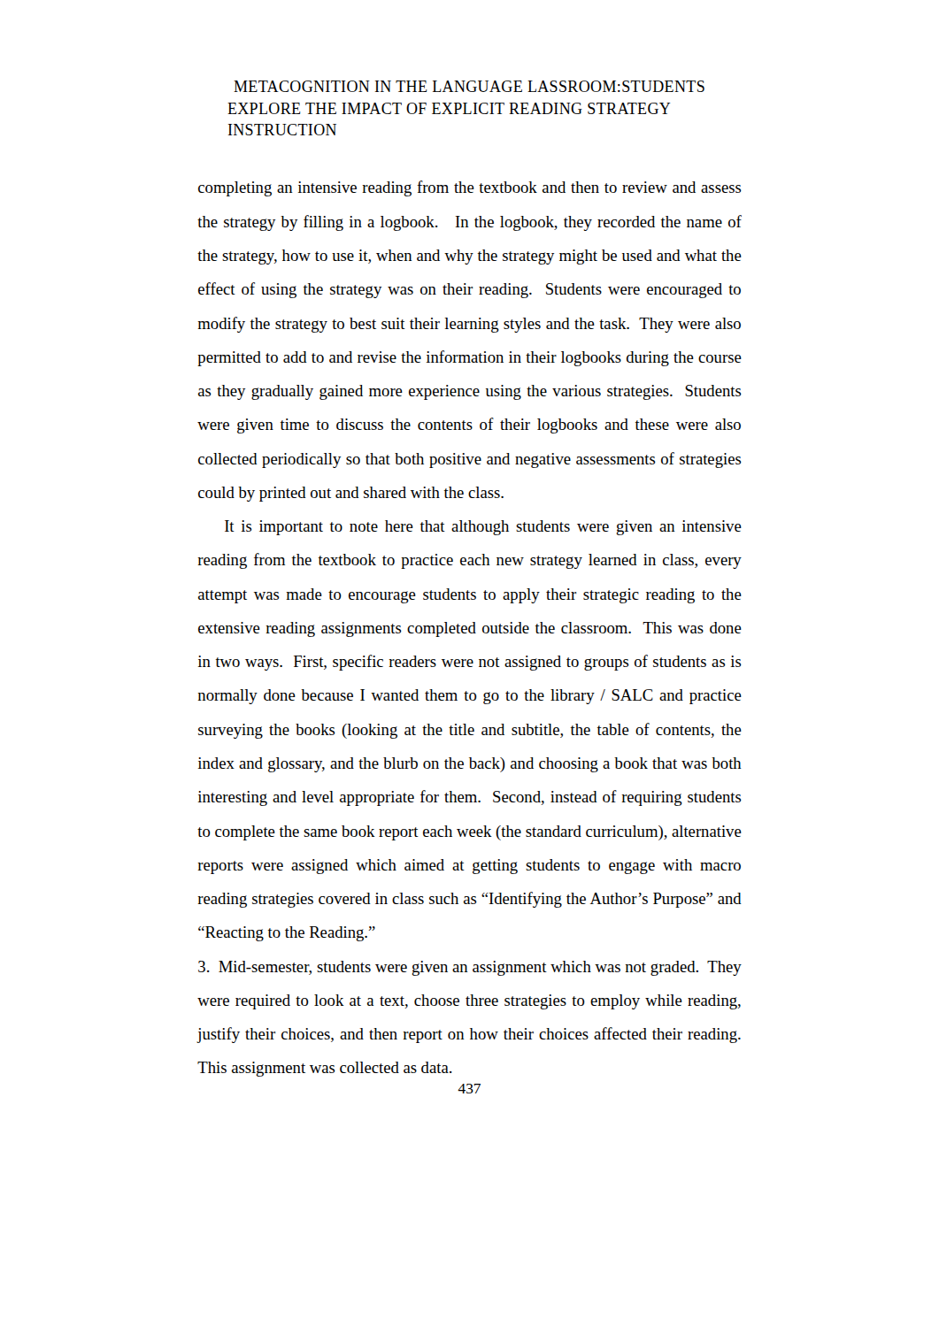METACOGNITION IN THE LANGUAGE LASSROOM:STUDENTS EXPLORE THE IMPACT OF EXPLICIT READING STRATEGY INSTRUCTION
completing an intensive reading from the textbook and then to review and assess the strategy by filling in a logbook. In the logbook, they recorded the name of the strategy, how to use it, when and why the strategy might be used and what the effect of using the strategy was on their reading. Students were encouraged to modify the strategy to best suit their learning styles and the task. They were also permitted to add to and revise the information in their logbooks during the course as they gradually gained more experience using the various strategies. Students were given time to discuss the contents of their logbooks and these were also collected periodically so that both positive and negative assessments of strategies could by printed out and shared with the class.
It is important to note here that although students were given an intensive reading from the textbook to practice each new strategy learned in class, every attempt was made to encourage students to apply their strategic reading to the extensive reading assignments completed outside the classroom. This was done in two ways. First, specific readers were not assigned to groups of students as is normally done because I wanted them to go to the library / SALC and practice surveying the books (looking at the title and subtitle, the table of contents, the index and glossary, and the blurb on the back) and choosing a book that was both interesting and level appropriate for them. Second, instead of requiring students to complete the same book report each week (the standard curriculum), alternative reports were assigned which aimed at getting students to engage with macro reading strategies covered in class such as “Identifying the Author’s Purpose” and “Reacting to the Reading.”
3. Mid-semester, students were given an assignment which was not graded. They were required to look at a text, choose three strategies to employ while reading, justify their choices, and then report on how their choices affected their reading. This assignment was collected as data.
437